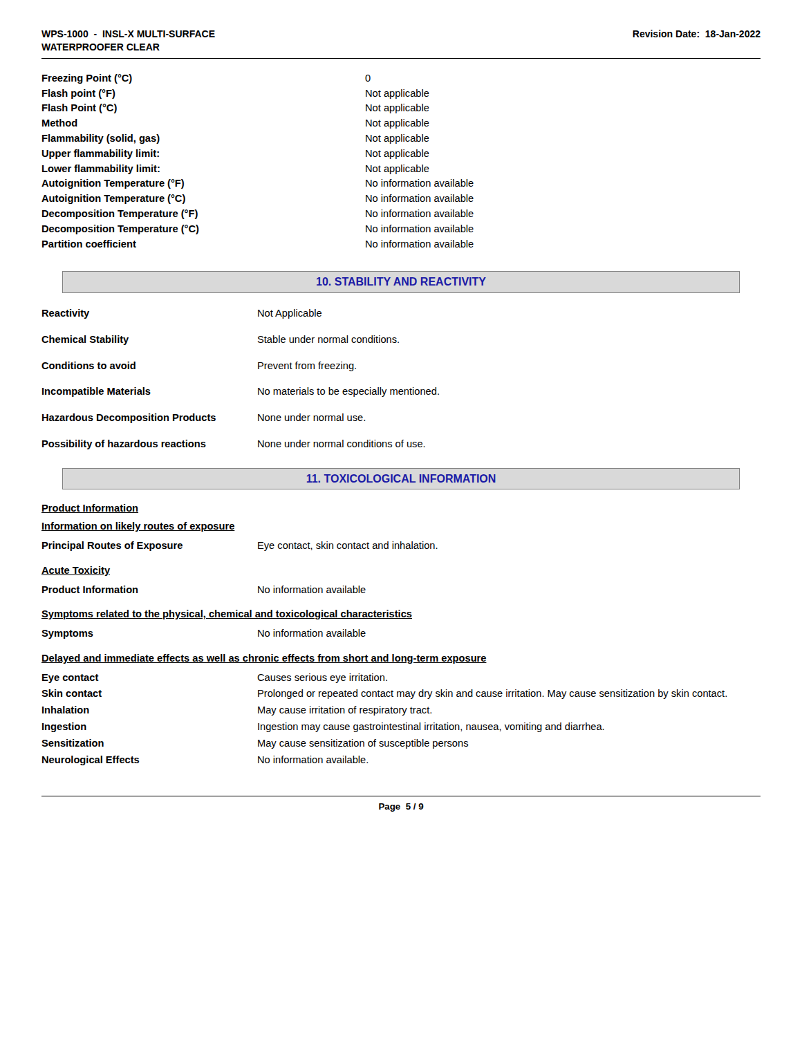WPS-1000 - INSL-X MULTI-SURFACE
WATERPROOFER CLEAR
Revision Date: 18-Jan-2022
| Freezing Point (°C) | 0 |
| Flash point (°F) | Not applicable |
| Flash Point (°C) | Not applicable |
| Method | Not applicable |
| Flammability (solid, gas) | Not applicable |
| Upper flammability limit: | Not applicable |
| Lower flammability limit: | Not applicable |
| Autoignition Temperature (°F) | No information available |
| Autoignition Temperature (°C) | No information available |
| Decomposition Temperature (°F) | No information available |
| Decomposition Temperature (°C) | No information available |
| Partition coefficient | No information available |
10. STABILITY AND REACTIVITY
| Reactivity | Not Applicable |
| Chemical Stability | Stable under normal conditions. |
| Conditions to avoid | Prevent from freezing. |
| Incompatible Materials | No materials to be especially mentioned. |
| Hazardous Decomposition Products | None under normal use. |
| Possibility of hazardous reactions | None under normal conditions of use. |
11. TOXICOLOGICAL INFORMATION
Product Information
Information on likely routes of exposure
| Principal Routes of Exposure | Eye contact, skin contact and inhalation. |
Acute Toxicity
| Product Information | No information available |
Symptoms related to the physical, chemical and toxicological characteristics
| Symptoms | No information available |
Delayed and immediate effects as well as chronic effects from short and long-term exposure
| Eye contact | Causes serious eye irritation. |
| Skin contact | Prolonged or repeated contact may dry skin and cause irritation. May cause sensitization by skin contact. |
| Inhalation | May cause irritation of respiratory tract. |
| Ingestion | Ingestion may cause gastrointestinal irritation, nausea, vomiting and diarrhea. |
| Sensitization | May cause sensitization of susceptible persons |
| Neurological Effects | No information available. |
Page 5 / 9